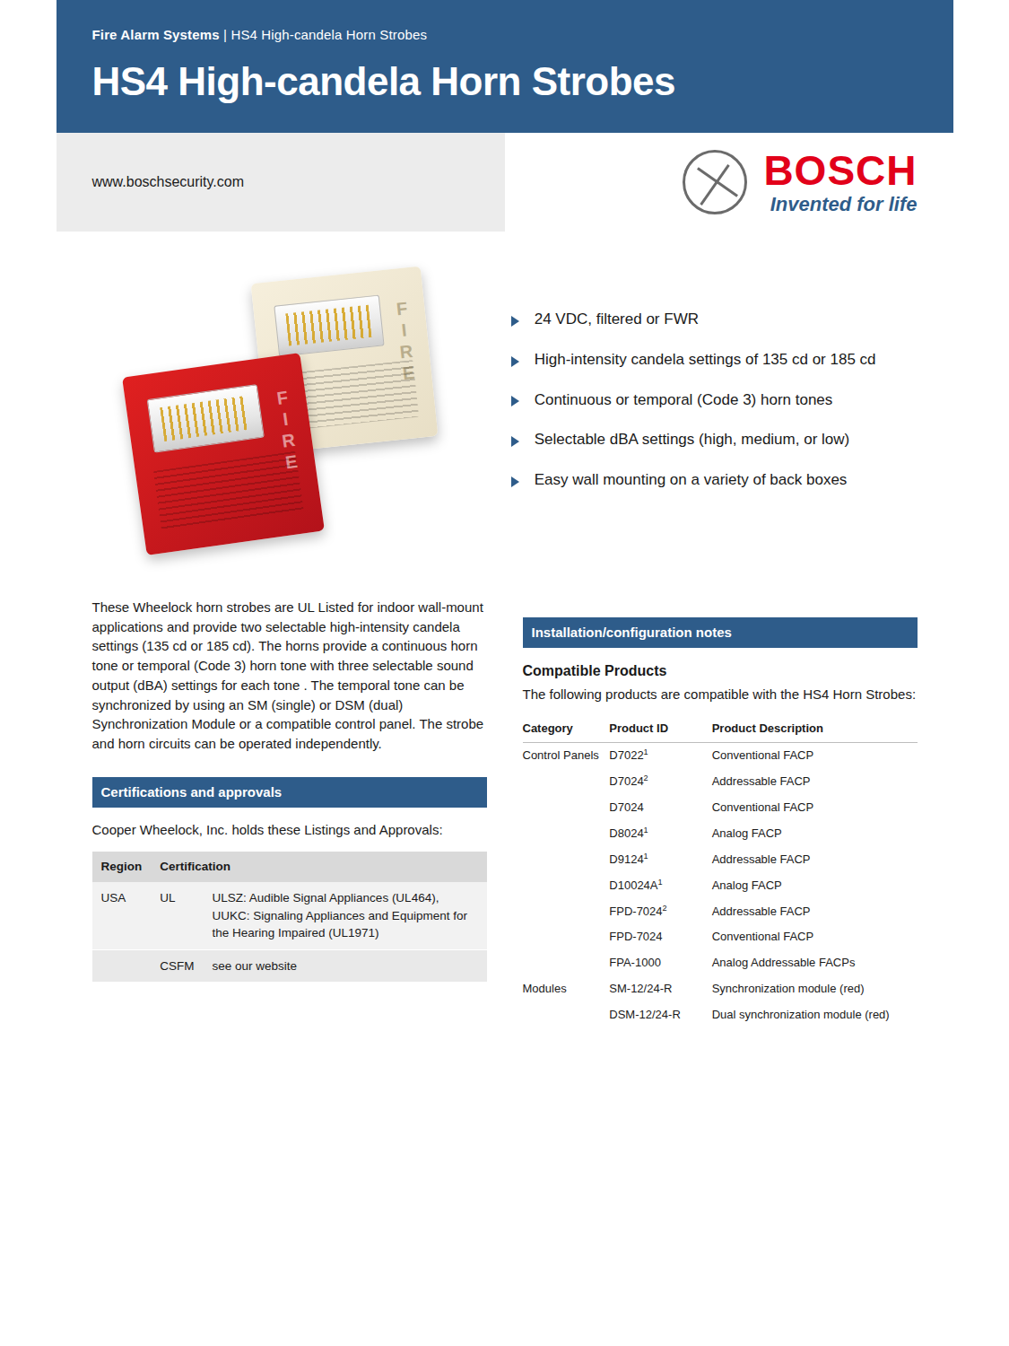Fire Alarm Systems | HS4 High-candela Horn Strobes
HS4 High-candela Horn Strobes
www.boschsecurity.com
BOSCH
Invented for life
FIRE
FIRE
24 VDC, filtered or FWR
High-intensity candela settings of 135 cd or 185 cd
Continuous or temporal (Code 3) horn tones
Selectable dBA settings (high, medium, or low)
Easy wall mounting on a variety of back boxes
These Wheelock horn strobes are UL Listed for indoor wall-mount applications and provide two selectable high-intensity candela settings (135 cd or 185 cd). The horns provide a continuous horn tone or temporal (Code 3) horn tone with three selectable sound output (dBA) settings for each tone . The temporal tone can be synchronized by using an SM (single) or DSM (dual) Synchronization Module or a compatible control panel. The strobe and horn circuits can be operated independently.
Certifications and approvals
Cooper Wheelock, Inc. holds these Listings and Approvals:
| Region | Certification |
| --- | --- |
| USA | UL | ULSZ: Audible Signal Appliances (UL464), UUKC: Signaling Appliances and Equipment for the Hearing Impaired (UL1971) |
| | CSFM | see our website |
Installation/configuration notes
Compatible Products
The following products are compatible with the HS4 Horn Strobes:
| Category | Product ID | Product Description |
| --- | --- | --- |
| Control Panels | D7022 1 | Conventional FACP |
| | D7024 2 | Addressable FACP |
| | D7024 | Conventional FACP |
| | D8024 1 | Analog FACP |
| | D9124 1 | Addressable FACP |
| | D10024A 1 | Analog FACP |
| | FPD-7024 2 | Addressable FACP |
| | FPD-7024 | Conventional FACP |
| | FPA-1000 | Analog Addressable FACPs |
| Modules | SM-12/24-R | Synchronization module (red) |
| | DSM-12/24-R | Dual synchronization module (red) |